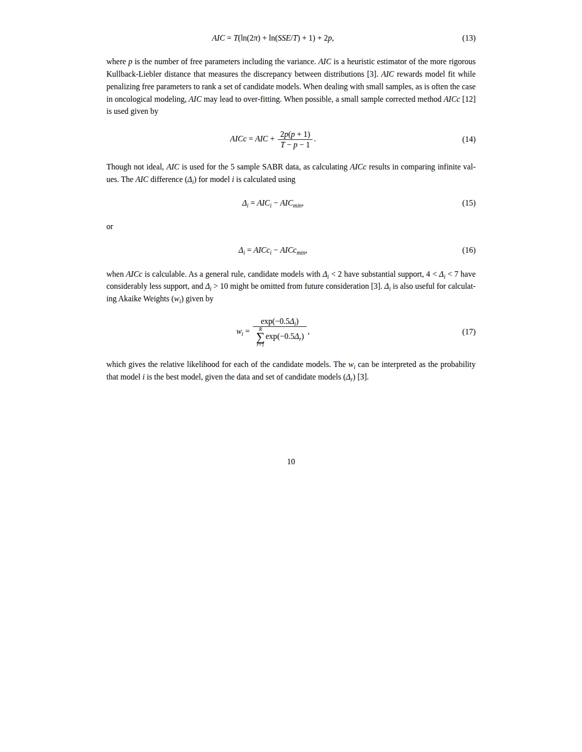AIC = T(ln(2π) + ln(SSE/T) + 1) + 2p,
(13)
where p is the number of free parameters including the variance. AIC is a heuristic estimator of the more rigorous Kullback-Liebler distance that measures the discrepancy between distributions [3]. AIC rewards model fit while penalizing free parameters to rank a set of candidate models. When dealing with small samples, as is often the case in oncological modeling, AIC may lead to over-fitting. When possible, a small sample corrected method AICc [12] is used given by
AICc = AIC + 2p(p + 1) T − p − 1.
(14)
Though not ideal, AIC is used for the 5 sample SABR data, as calculating AICc results in comparing infinite values. The AIC difference (Δi) for model i is calculated using
Δi = AICi − AICmin,
(15)
or
Δi = AICci − AICcmin,
(16)
when AICc is calculable. As a general rule, candidate models with Δi < 2 have substantial support, 4 < Δi < 7 have considerably less support, and Δi > 10 might be omitted from future consideration [3]. Δi is also useful for calculating Akaike Weights (wi) given by
wi = exp(−0.5Δi) R∑r=1 exp(−0.5Δr),
(17)
which gives the relative likelihood for each of the candidate models. The wi can be interpreted as the probability that model i is the best model, given the data and set of candidate models (Δr) [3].
10